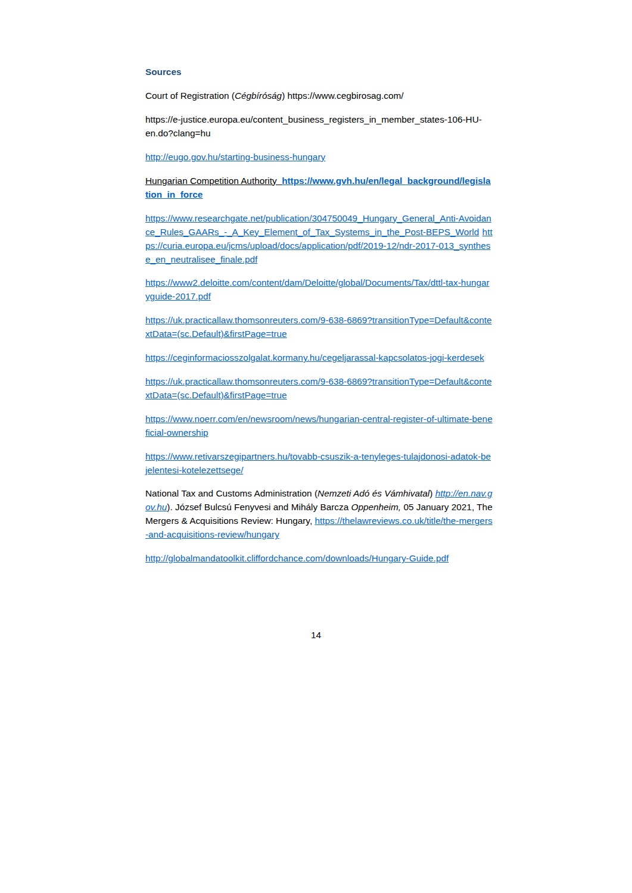Sources
Court of Registration (Cégbíróság) https://www.cegbirosag.com/
https://e-justice.europa.eu/content_business_registers_in_member_states-106-HU-en.do?clang=hu
http://eugo.gov.hu/starting-business-hungary
Hungarian Competition Authority https://www.gvh.hu/en/legal_background/legislation_in_force
https://www.researchgate.net/publication/304750049_Hungary_General_Anti-Avoidance_Rules_GAARs_-_A_Key_Element_of_Tax_Systems_in_the_Post-BEPS_World https://curia.europa.eu/jcms/upload/docs/application/pdf/2019-12/ndr-2017-013_synthese_en_neutralisee_finale.pdf
https://www2.deloitte.com/content/dam/Deloitte/global/Documents/Tax/dttl-tax-hungaryguide-2017.pdf
https://uk.practicallaw.thomsonreuters.com/9-638-6869?transitionType=Default&contextData=(sc.Default)&firstPage=true
https://ceginformaciosszolgalat.kormany.hu/cegeljarassal-kapcsolatos-jogi-kerdesek
https://uk.practicallaw.thomsonreuters.com/9-638-6869?transitionType=Default&contextData=(sc.Default)&firstPage=true
https://www.noerr.com/en/newsroom/news/hungarian-central-register-of-ultimate-beneficial-ownership
https://www.retivarszegipartners.hu/tovabb-csuszik-a-tenyleges-tulajdonosi-adatok-bejelentesi-kotelezettsege/
National Tax and Customs Administration (Nemzeti Adó és Vámhivatal) http://en.nav.gov.hu). József Bulcsú Fenyvesi and Mihály Barcza Oppenheim, 05 January 2021, The Mergers & Acquisitions Review: Hungary, https://thelawreviews.co.uk/title/the-mergers-and-acquisitions-review/hungary
http://globalmandatoolkit.cliffordchance.com/downloads/Hungary-Guide.pdf
14